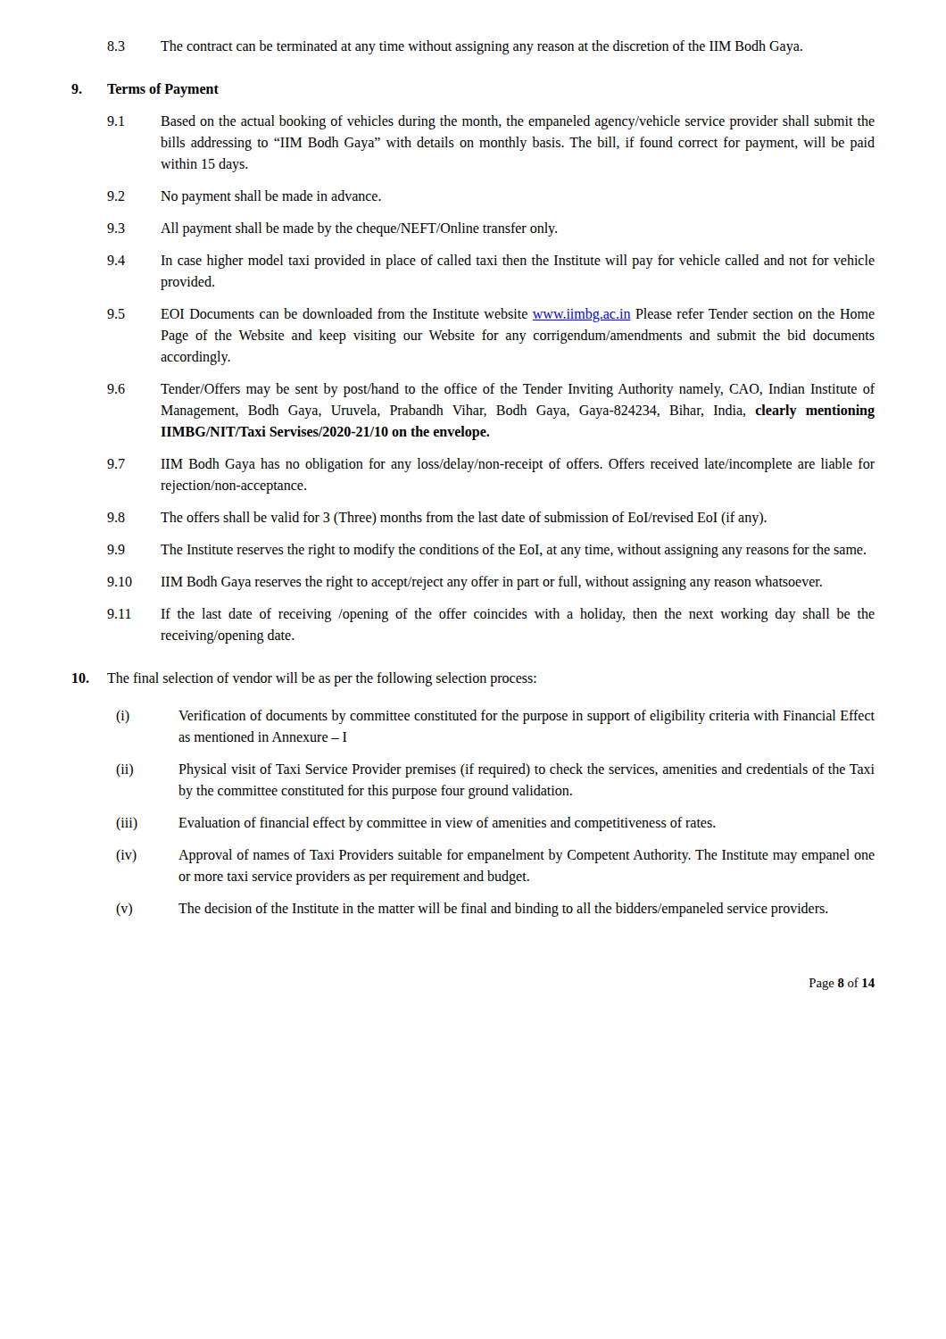8.3
The contract can be terminated at any time without assigning any reason at the discretion of the IIM Bodh Gaya.
9. Terms of Payment
9.1
Based on the actual booking of vehicles during the month, the empaneled agency/vehicle service provider shall submit the bills addressing to “IIM Bodh Gaya” with details on monthly basis. The bill, if found correct for payment, will be paid within 15 days.
9.2
No payment shall be made in advance.
9.3
All payment shall be made by the cheque/NEFT/Online transfer only.
9.4
In case higher model taxi provided in place of called taxi then the Institute will pay for vehicle called and not for vehicle provided.
9.5
EOI Documents can be downloaded from the Institute website www.iimbg.ac.in Please refer Tender section on the Home Page of the Website and keep visiting our Website for any corrigendum/amendments and submit the bid documents accordingly.
9.6
Tender/Offers may be sent by post/hand to the office of the Tender Inviting Authority namely, CAO, Indian Institute of Management, Bodh Gaya, Uruvela, Prabandh Vihar, Bodh Gaya, Gaya-824234, Bihar, India, clearly mentioning IIMBG/NIT/Taxi Servises/2020-21/10 on the envelope.
9.7
IIM Bodh Gaya has no obligation for any loss/delay/non-receipt of offers. Offers received late/incomplete are liable for rejection/non-acceptance.
9.8
The offers shall be valid for 3 (Three) months from the last date of submission of EoI/revised EoI (if any).
9.9
The Institute reserves the right to modify the conditions of the EoI, at any time, without assigning any reasons for the same.
9.10
IIM Bodh Gaya reserves the right to accept/reject any offer in part or full, without assigning any reason whatsoever.
9.11
If the last date of receiving /opening of the offer coincides with a holiday, then the next working day shall be the receiving/opening date.
10.
The final selection of vendor will be as per the following selection process:
(i)
Verification of documents by committee constituted for the purpose in support of eligibility criteria with Financial Effect as mentioned in Annexure – I
(ii)
Physical visit of Taxi Service Provider premises (if required) to check the services, amenities and credentials of the Taxi by the committee constituted for this purpose four ground validation.
(iii)
Evaluation of financial effect by committee in view of amenities and competitiveness of rates.
(iv)
Approval of names of Taxi Providers suitable for empanelment by Competent Authority. The Institute may empanel one or more taxi service providers as per requirement and budget.
(v)
The decision of the Institute in the matter will be final and binding to all the bidders/empaneled service providers.
Page 8 of 14